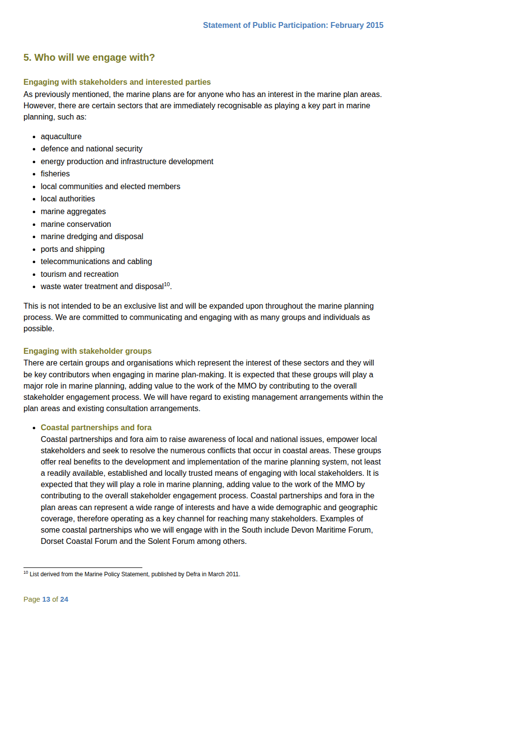Statement of Public Participation: February 2015
5. Who will we engage with?
Engaging with stakeholders and interested parties
As previously mentioned, the marine plans are for anyone who has an interest in the marine plan areas. However, there are certain sectors that are immediately recognisable as playing a key part in marine planning, such as:
aquaculture
defence and national security
energy production and infrastructure development
fisheries
local communities and elected members
local authorities
marine aggregates
marine conservation
marine dredging and disposal
ports and shipping
telecommunications and cabling
tourism and recreation
waste water treatment and disposal10.
This is not intended to be an exclusive list and will be expanded upon throughout the marine planning process. We are committed to communicating and engaging with as many groups and individuals as possible.
Engaging with stakeholder groups
There are certain groups and organisations which represent the interest of these sectors and they will be key contributors when engaging in marine plan-making. It is expected that these groups will play a major role in marine planning, adding value to the work of the MMO by contributing to the overall stakeholder engagement process. We will have regard to existing management arrangements within the plan areas and existing consultation arrangements.
Coastal partnerships and fora
Coastal partnerships and fora aim to raise awareness of local and national issues, empower local stakeholders and seek to resolve the numerous conflicts that occur in coastal areas. These groups offer real benefits to the development and implementation of the marine planning system, not least a readily available, established and locally trusted means of engaging with local stakeholders. It is expected that they will play a role in marine planning, adding value to the work of the MMO by contributing to the overall stakeholder engagement process. Coastal partnerships and fora in the plan areas can represent a wide range of interests and have a wide demographic and geographic coverage, therefore operating as a key channel for reaching many stakeholders. Examples of some coastal partnerships who we will engage with in the South include Devon Maritime Forum, Dorset Coastal Forum and the Solent Forum among others.
10 List derived from the Marine Policy Statement, published by Defra in March 2011.
Page 13 of 24